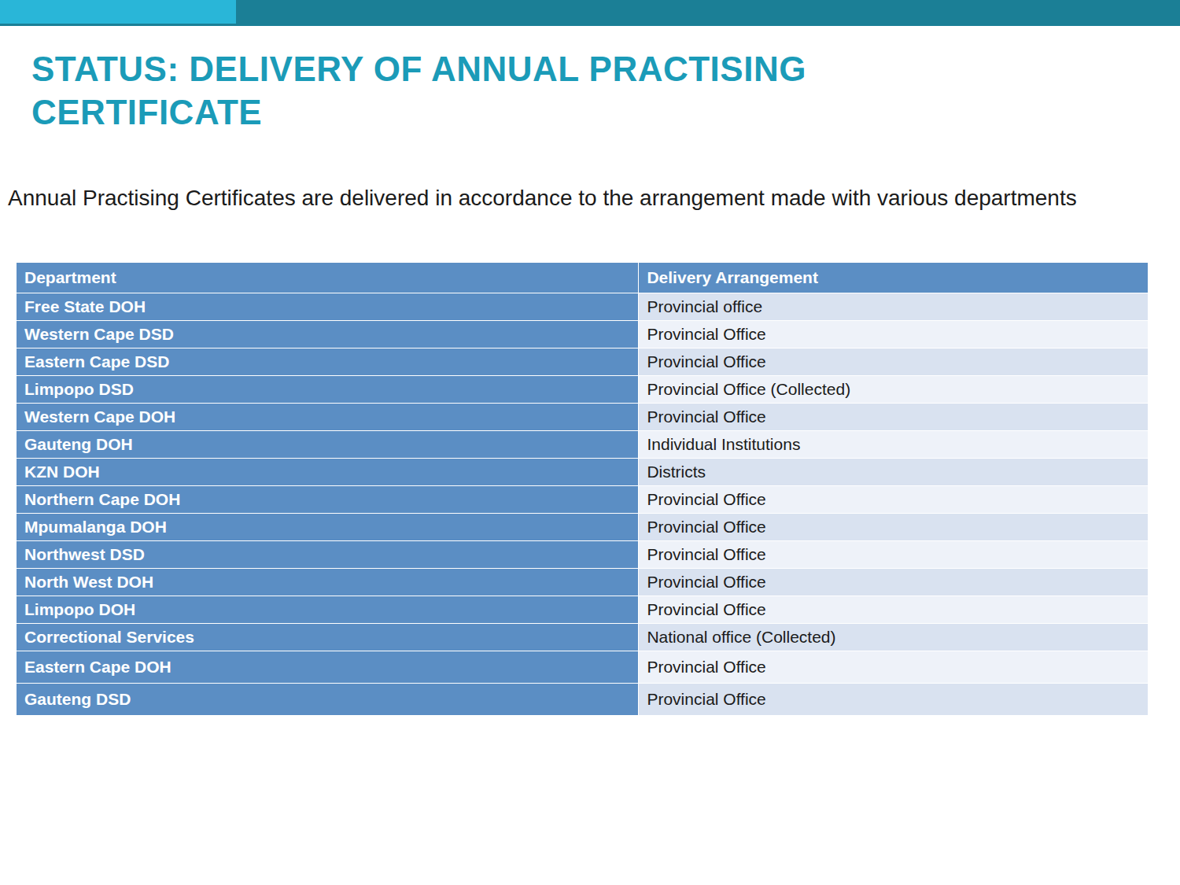Status: Delivery of Annual Practising Certificate
Annual Practising Certificates are delivered in accordance to the arrangement made with various departments
| Department | Delivery Arrangement |
| --- | --- |
| Free State DOH | Provincial office |
| Western Cape DSD | Provincial Office |
| Eastern Cape DSD | Provincial Office |
| Limpopo DSD | Provincial Office (Collected) |
| Western Cape DOH | Provincial Office |
| Gauteng DOH | Individual Institutions |
| KZN DOH | Districts |
| Northern Cape DOH | Provincial Office |
| Mpumalanga DOH | Provincial Office |
| Northwest DSD | Provincial Office |
| North West DOH | Provincial Office |
| Limpopo DOH | Provincial Office |
| Correctional Services | National office (Collected) |
| Eastern Cape DOH | Provincial Office |
| Gauteng DSD | Provincial Office |